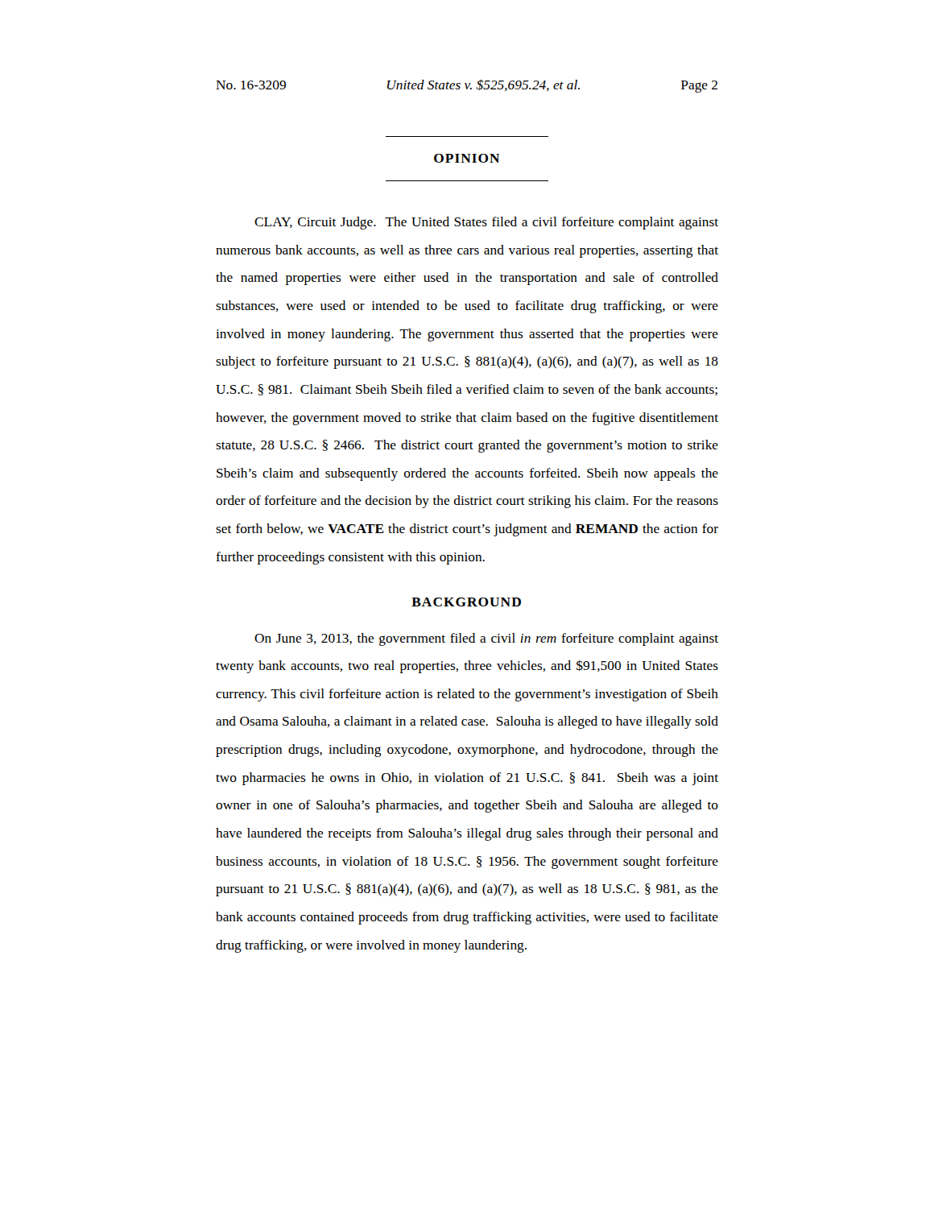No. 16-3209 United States v. $525,695.24, et al. Page 2
OPINION
CLAY, Circuit Judge. The United States filed a civil forfeiture complaint against numerous bank accounts, as well as three cars and various real properties, asserting that the named properties were either used in the transportation and sale of controlled substances, were used or intended to be used to facilitate drug trafficking, or were involved in money laundering. The government thus asserted that the properties were subject to forfeiture pursuant to 21 U.S.C. § 881(a)(4), (a)(6), and (a)(7), as well as 18 U.S.C. § 981. Claimant Sbeih Sbeih filed a verified claim to seven of the bank accounts; however, the government moved to strike that claim based on the fugitive disentitlement statute, 28 U.S.C. § 2466. The district court granted the government’s motion to strike Sbeih’s claim and subsequently ordered the accounts forfeited. Sbeih now appeals the order of forfeiture and the decision by the district court striking his claim. For the reasons set forth below, we VACATE the district court’s judgment and REMAND the action for further proceedings consistent with this opinion.
BACKGROUND
On June 3, 2013, the government filed a civil in rem forfeiture complaint against twenty bank accounts, two real properties, three vehicles, and $91,500 in United States currency. This civil forfeiture action is related to the government’s investigation of Sbeih and Osama Salouha, a claimant in a related case. Salouha is alleged to have illegally sold prescription drugs, including oxycodone, oxymorphone, and hydrocodone, through the two pharmacies he owns in Ohio, in violation of 21 U.S.C. § 841. Sbeih was a joint owner in one of Salouha’s pharmacies, and together Sbeih and Salouha are alleged to have laundered the receipts from Salouha’s illegal drug sales through their personal and business accounts, in violation of 18 U.S.C. § 1956. The government sought forfeiture pursuant to 21 U.S.C. § 881(a)(4), (a)(6), and (a)(7), as well as 18 U.S.C. § 981, as the bank accounts contained proceeds from drug trafficking activities, were used to facilitate drug trafficking, or were involved in money laundering.